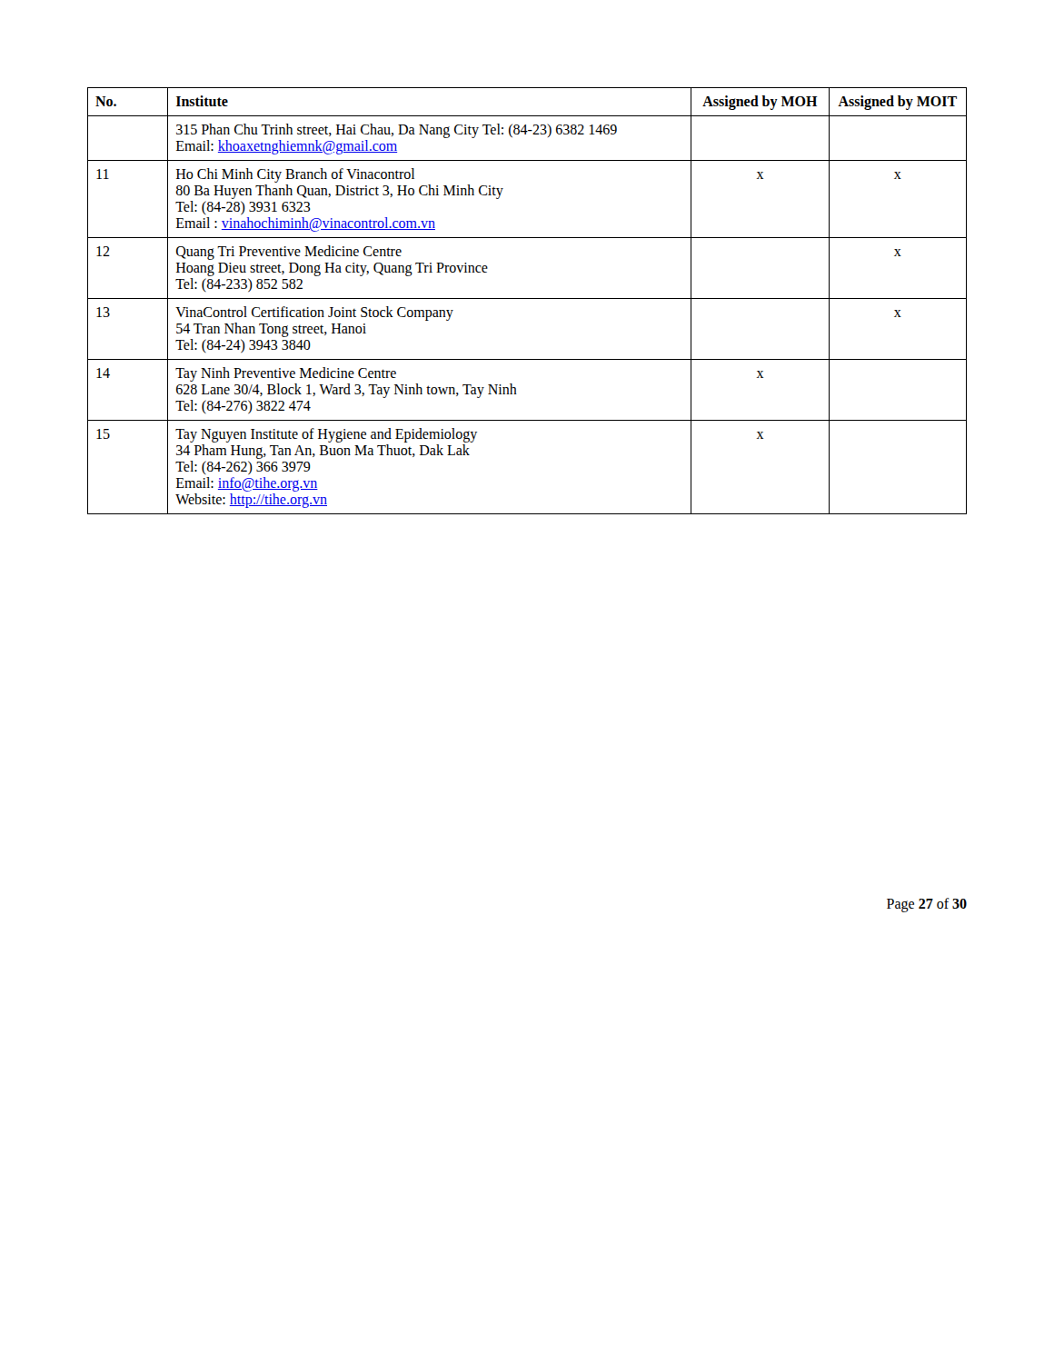| No. | Institute | Assigned by MOH | Assigned by MOIT |
| --- | --- | --- | --- |
| | 315 Phan Chu Trinh street, Hai Chau, Da Nang City Tel: (84-23) 6382 1469 Email: khoaxetnghiemnk@gmail.com | | |
| 11 | Ho Chi Minh City Branch of Vinacontrol 80 Ba Huyen Thanh Quan, District 3, Ho Chi Minh City Tel: (84-28) 3931 6323 Email : vinahochiminh@vinacontrol.com.vn | x | x |
| 12 | Quang Tri Preventive Medicine Centre Hoang Dieu street, Dong Ha city, Quang Tri Province Tel: (84-233) 852 582 | | x |
| 13 | VinaControl Certification Joint Stock Company 54 Tran Nhan Tong street, Hanoi Tel: (84-24) 3943 3840 | | x |
| 14 | Tay Ninh Preventive Medicine Centre 628 Lane 30/4, Block 1, Ward 3, Tay Ninh town, Tay Ninh Tel: (84-276) 3822 474 | x | |
| 15 | Tay Nguyen Institute of Hygiene and Epidemiology 34 Pham Hung, Tan An, Buon Ma Thuot, Dak Lak Tel: (84-262) 366 3979 Email: info@tihe.org.vn Website: http://tihe.org.vn | x | |
Page 27 of 30